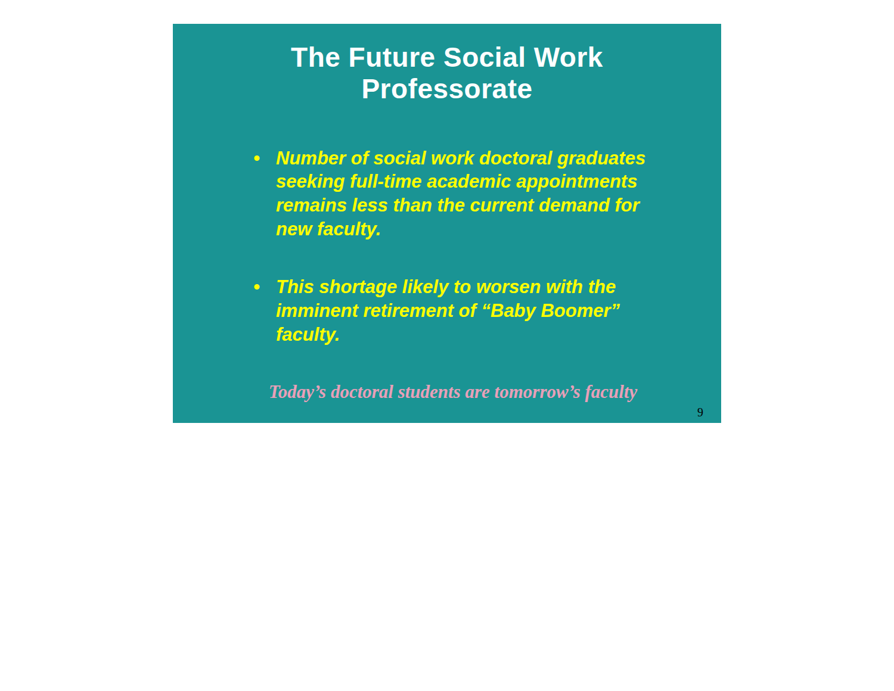The Future Social Work Professorate
Number of social work doctoral graduates seeking full-time academic appointments remains less than the current demand for new faculty.
This shortage likely to worsen with the imminent retirement of “Baby Boomer” faculty.
Today’s doctoral students are tomorrow’s faculty
9